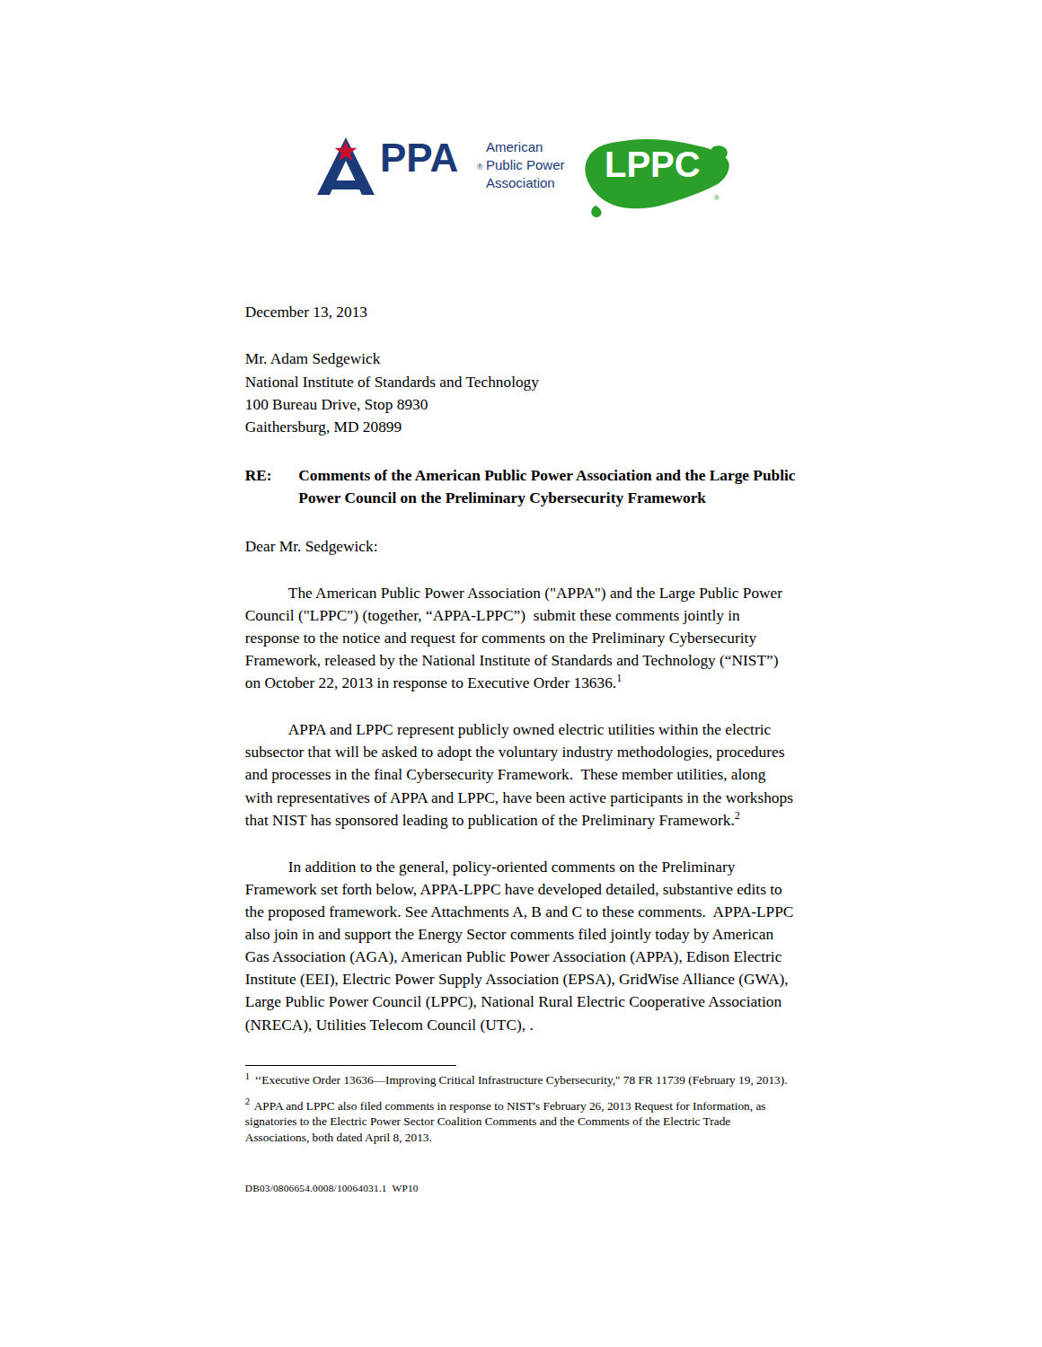PPA ® American Public Power Association LPPC ®
December 13, 2013
Mr. Adam Sedgewick
National Institute of Standards and Technology
100 Bureau Drive, Stop 8930
Gaithersburg, MD 20899
RE:
Comments of the American Public Power Association and the Large Public Power Council on the Preliminary Cybersecurity Framework
Dear Mr. Sedgewick:
The American Public Power Association ("APPA") and the Large Public Power Council ("LPPC") (together, “APPA-LPPC”) submit these comments jointly in response to the notice and request for comments on the Preliminary Cybersecurity Framework, released by the National Institute of Standards and Technology (“NIST”) on October 22, 2013 in response to Executive Order 13636.1
APPA and LPPC represent publicly owned electric utilities within the electric subsector that will be asked to adopt the voluntary industry methodologies, procedures and processes in the final Cybersecurity Framework. These member utilities, along with representatives of APPA and LPPC, have been active participants in the workshops that NIST has sponsored leading to publication of the Preliminary Framework.2
In addition to the general, policy-oriented comments on the Preliminary Framework set forth below, APPA-LPPC have developed detailed, substantive edits to the proposed framework. See Attachments A, B and C to these comments. APPA-LPPC also join in and support the Energy Sector comments filed jointly today by American Gas Association (AGA), American Public Power Association (APPA), Edison Electric Institute (EEI), Electric Power Supply Association (EPSA), GridWise Alliance (GWA), Large Public Power Council (LPPC), National Rural Electric Cooperative Association (NRECA), Utilities Telecom Council (UTC), .
1 ‘‘Executive Order 13636—Improving Critical Infrastructure Cybersecurity," 78 FR 11739 (February 19, 2013).
2 APPA and LPPC also filed comments in response to NIST's February 26, 2013 Request for Information, as signatories to the Electric Power Sector Coalition Comments and the Comments of the Electric Trade Associations, both dated April 8, 2013.
DB03/0806654.0008/10064031.1 WP10